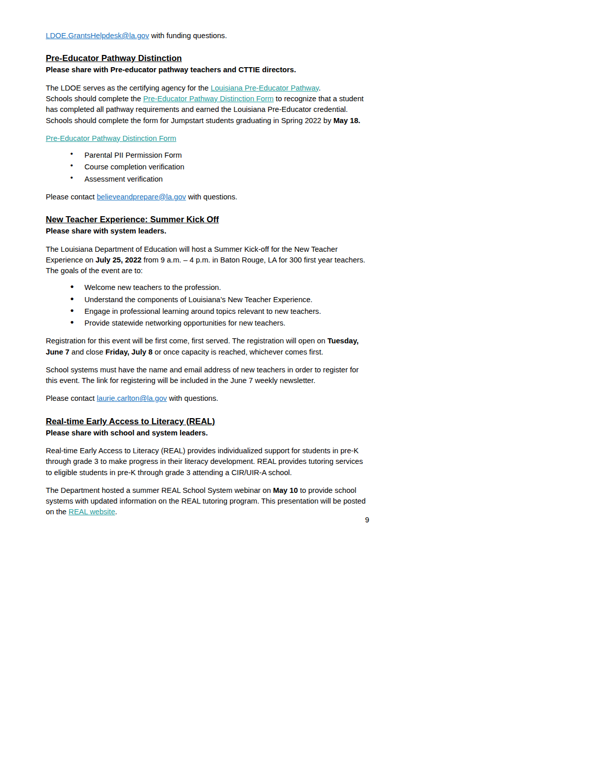LDOE.GrantsHelpdesk@la.gov with funding questions.
Pre-Educator Pathway Distinction
Please share with Pre-educator pathway teachers and CTTIE directors.
The LDOE serves as the certifying agency for the Louisiana Pre-Educator Pathway.
Schools should complete the Pre-Educator Pathway Distinction Form to recognize that a student has completed all pathway requirements and earned the Louisiana Pre-Educator credential. Schools should complete the form for Jumpstart students graduating in Spring 2022 by May 18.
Pre-Educator Pathway Distinction Form
Parental PII Permission Form
Course completion verification
Assessment verification
Please contact believeandprepare@la.gov with questions.
New Teacher Experience: Summer Kick Off
Please share with system leaders.
The Louisiana Department of Education will host a Summer Kick-off for the New Teacher Experience on July 25, 2022 from 9 a.m. – 4 p.m. in Baton Rouge, LA for 300 first year teachers. The goals of the event are to:
Welcome new teachers to the profession.
Understand the components of Louisiana’s New Teacher Experience.
Engage in professional learning around topics relevant to new teachers.
Provide statewide networking opportunities for new teachers.
Registration for this event will be first come, first served. The registration will open on Tuesday, June 7 and close Friday, July 8 or once capacity is reached, whichever comes first.
School systems must have the name and email address of new teachers in order to register for this event. The link for registering will be included in the June 7 weekly newsletter.
Please contact laurie.carlton@la.gov with questions.
Real-time Early Access to Literacy (REAL)
Please share with school and system leaders.
Real-time Early Access to Literacy (REAL) provides individualized support for students in pre-K through grade 3 to make progress in their literacy development. REAL provides tutoring services to eligible students in pre-K through grade 3 attending a CIR/UIR-A school.
The Department hosted a summer REAL School System webinar on May 10 to provide school systems with updated information on the REAL tutoring program. This presentation will be posted on the REAL website.
9